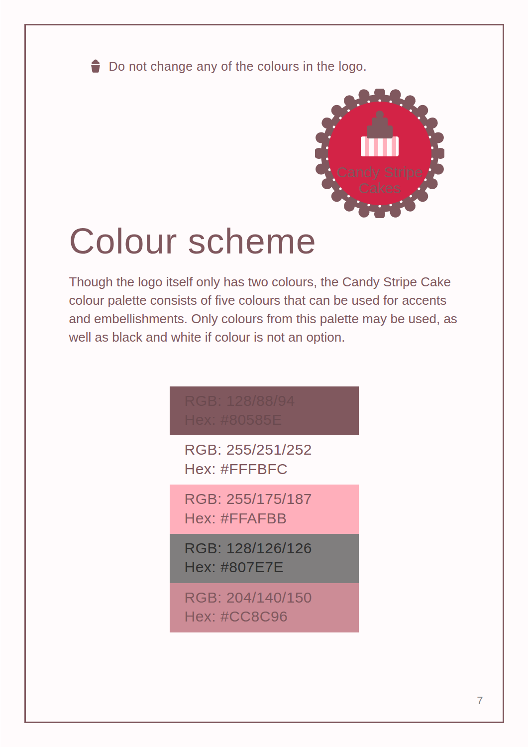Do not change any of the colours in the logo.
Candy Stripe Cakes
Colour scheme
Though the logo itself only has two colours, the Candy Stripe Cake colour palette consists of five colours that can be used for accents and embellishments. Only colours from this palette may be used, as well as black and white if colour is not an option.
RGB: 128/88/94 Hex: #80585E
RGB: 255/251/252 Hex: #FFFBFC
RGB: 255/175/187 Hex: #FFAFBB
RGB: 128/126/126 Hex: #807E7E
RGB: 204/140/150 Hex: #CC8C96
7